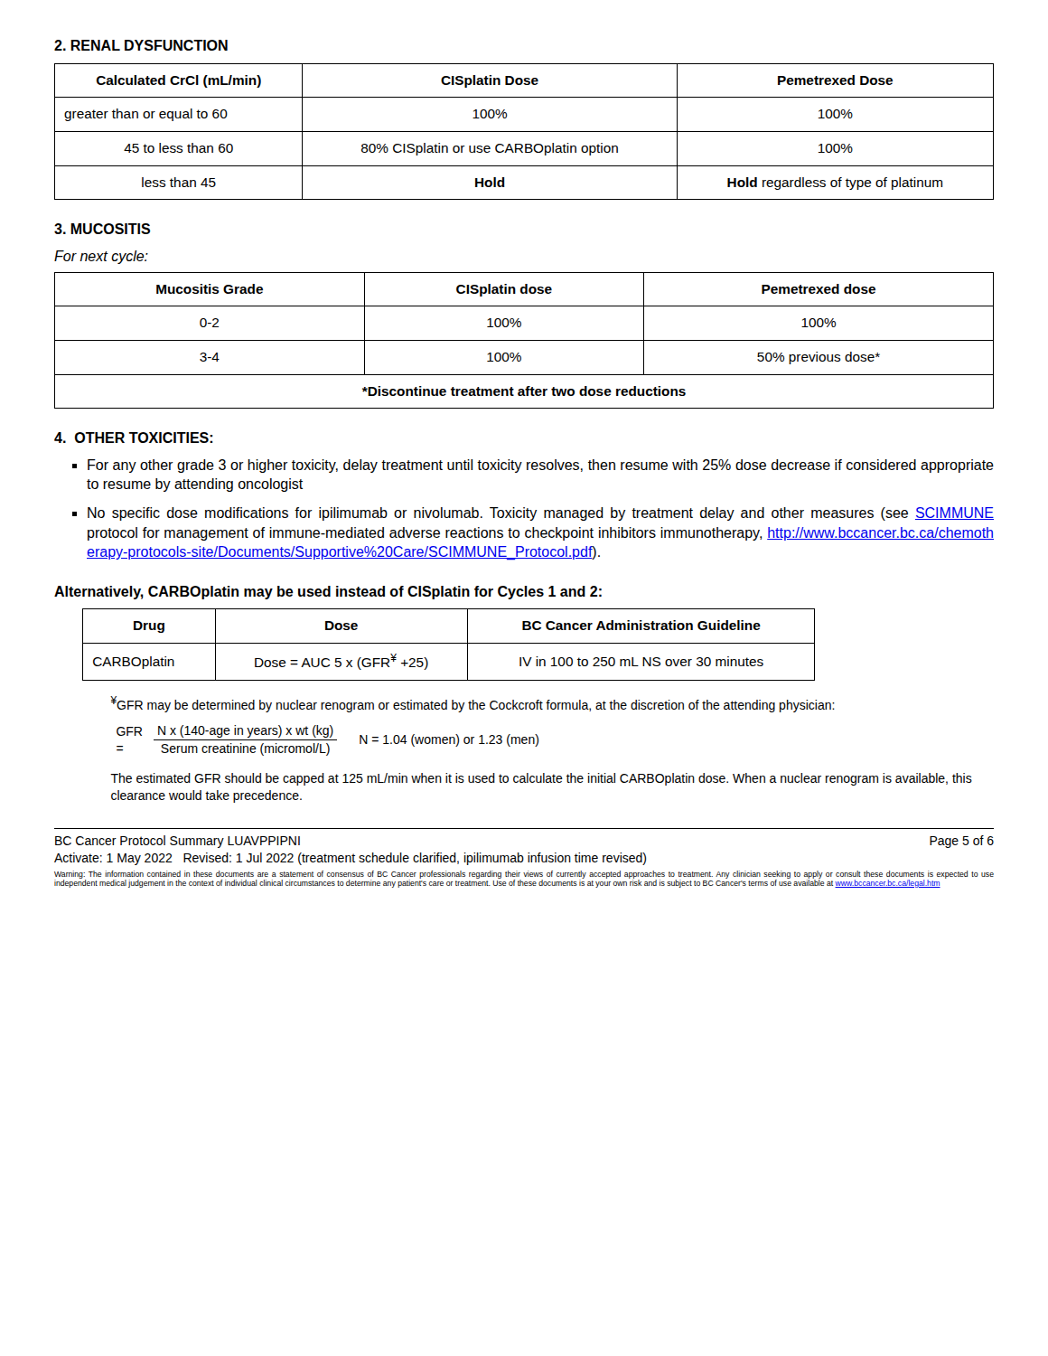2. RENAL DYSFUNCTION
| Calculated CrCl (mL/min) | CISplatin Dose | Pemetrexed Dose |
| --- | --- | --- |
| greater than or equal to 60 | 100% | 100% |
| 45 to less than 60 | 80% CISplatin or use CARBOplatin option | 100% |
| less than 45 | Hold | Hold regardless of type of platinum |
3. MUCOSITIS
For next cycle:
| Mucositis Grade | CISplatin dose | Pemetrexed dose |
| --- | --- | --- |
| 0-2 | 100% | 100% |
| 3-4 | 100% | 50% previous dose* |
| *Discontinue treatment after two dose reductions |
4. OTHER TOXICITIES:
For any other grade 3 or higher toxicity, delay treatment until toxicity resolves, then resume with 25% dose decrease if considered appropriate to resume by attending oncologist
No specific dose modifications for ipilimumab or nivolumab. Toxicity managed by treatment delay and other measures (see SCIMMUNE protocol for management of immune-mediated adverse reactions to checkpoint inhibitors immunotherapy, http://www.bccancer.bc.ca/chemotherapy-protocols-site/Documents/Supportive%20Care/SCIMMUNE_Protocol.pdf).
Alternatively, CARBOplatin may be used instead of CISplatin for Cycles 1 and 2:
| Drug | Dose | BC Cancer Administration Guideline |
| --- | --- | --- |
| CARBOplatin | Dose = AUC 5 x (GFR ¥ +25) | IV in 100 to 250 mL NS over 30 minutes |
¥GFR may be determined by nuclear renogram or estimated by the Cockcroft formula, at the discretion of the attending physician:
| GFR = | N x (140-age in years) x wt (kg) Serum creatinine (micromol/L) | N = 1.04 (women) or 1.23 (men) |
The estimated GFR should be capped at 125 mL/min when it is used to calculate the initial CARBOplatin dose. When a nuclear renogram is available, this clearance would take precedence.
BC Cancer Protocol Summary LUAVPPIPNI Page 5 of 6
Activate: 1 May 2022 Revised: 1 Jul 2022 (treatment schedule clarified, ipilimumab infusion time revised)
Warning: The information contained in these documents are a statement of consensus of BC Cancer professionals regarding their views of currently accepted approaches to treatment. Any clinician seeking to apply or consult these documents is expected to use independent medical judgement in the context of individual clinical circumstances to determine any patient's care or treatment. Use of these documents is at your own risk and is subject to BC Cancer's terms of use available at www.bccancer.bc.ca/legal.htm